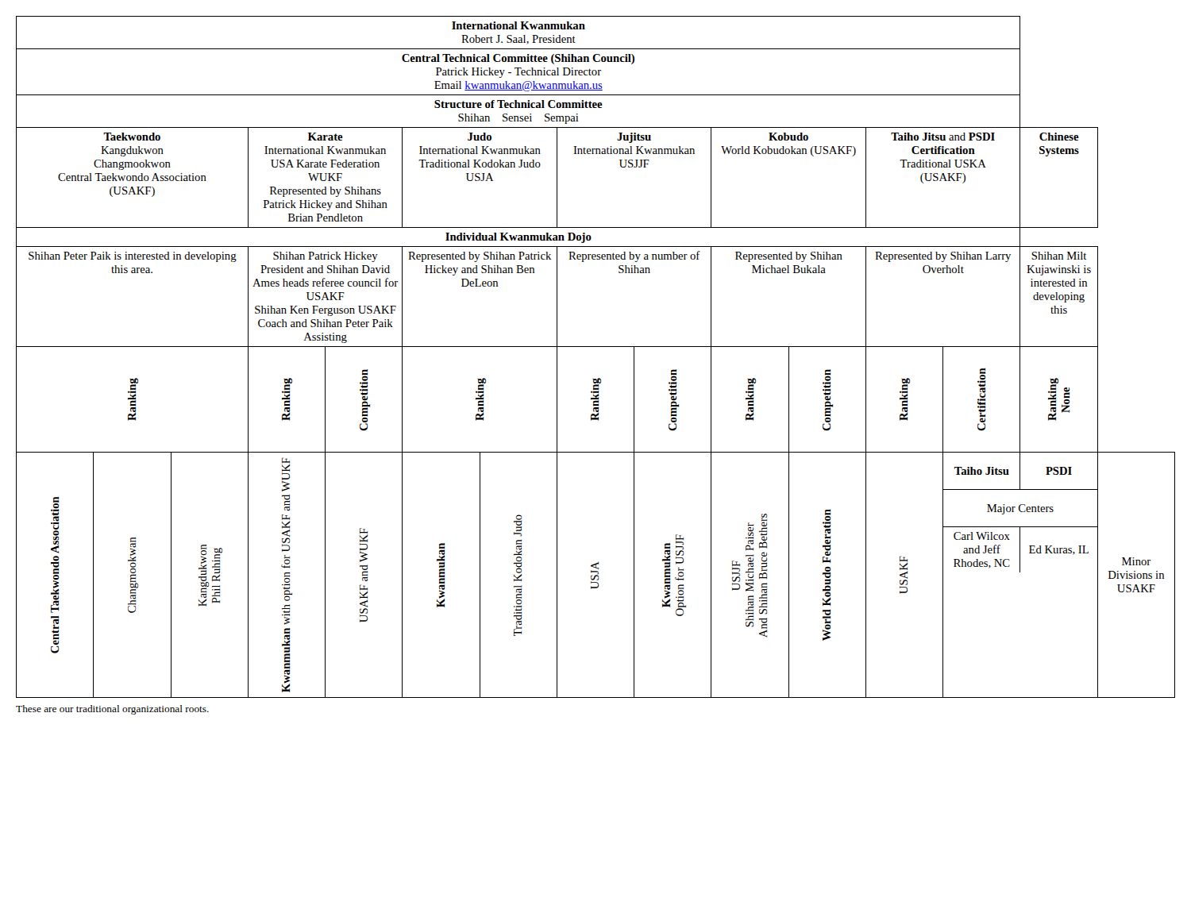| International Kwanmukan Robert J. Saal, President |
| Central Technical Committee (Shihan Council) Patrick Hickey - Technical Director Email kwanmukan@kwanmukan.us |
| Structure of Technical Committee Shihan Sensei Sempai |
| Taekwondo Kangdukwon Changmookwon Central Taekwondo Association (USAKF) | Karate International Kwanmukan USA Karate Federation WUKF Represented by Shihans Patrick Hickey and Shihan Brian Pendleton | Judo International Kwanmukan Traditional Kodokan Judo USJA | Jujitsu International Kwanmukan USJJF | Kobudo World Kobudokan (USAKF) | Taiho Jitsu and PSDI Certification Traditional USKA (USAKF) | Chinese Systems |
| Individual Kwanmukan Dojo |
| Shihan Peter Paik is interested in developing this area. | Shihan Patrick Hickey President and Shihan David Ames heads referee council for USAKF Shihan Ken Ferguson USAKF Coach and Shihan Peter Paik Assisting | Represented by Shihan Patrick Hickey and Shihan Ben DeLeon | Represented by a number of Shihan | Represented by Shihan Michael Bukala | Represented by Shihan Larry Overholt | Shihan Milt Kujawinski is interested in developing this |
| Ranking | Ranking | Competition | Ranking | Ranking | Competition | Ranking | Competition | Ranking | Certification | Ranking None |
| Central Taekwondo Association | Changmookwan | Kangdukwon Phil Ruhing | Kwanmukan with option for USAKF and WUKF | USAKF and WUKF | Kwanmukan | Traditional Kodokan Judo | USJA | Kwanmukan Option for USJJF | USJJF Shihan Michael Paiser And Shihan Bruce Bethers | World Kobudo Federation | USAKF | / Taiho Jitsu / PSDI / / Major Centers / / Carl Wilcox and Jeff Rhodes, NC / Ed Kuras, IL / | Minor Divisions in USAKF |
These are our traditional organizational roots.